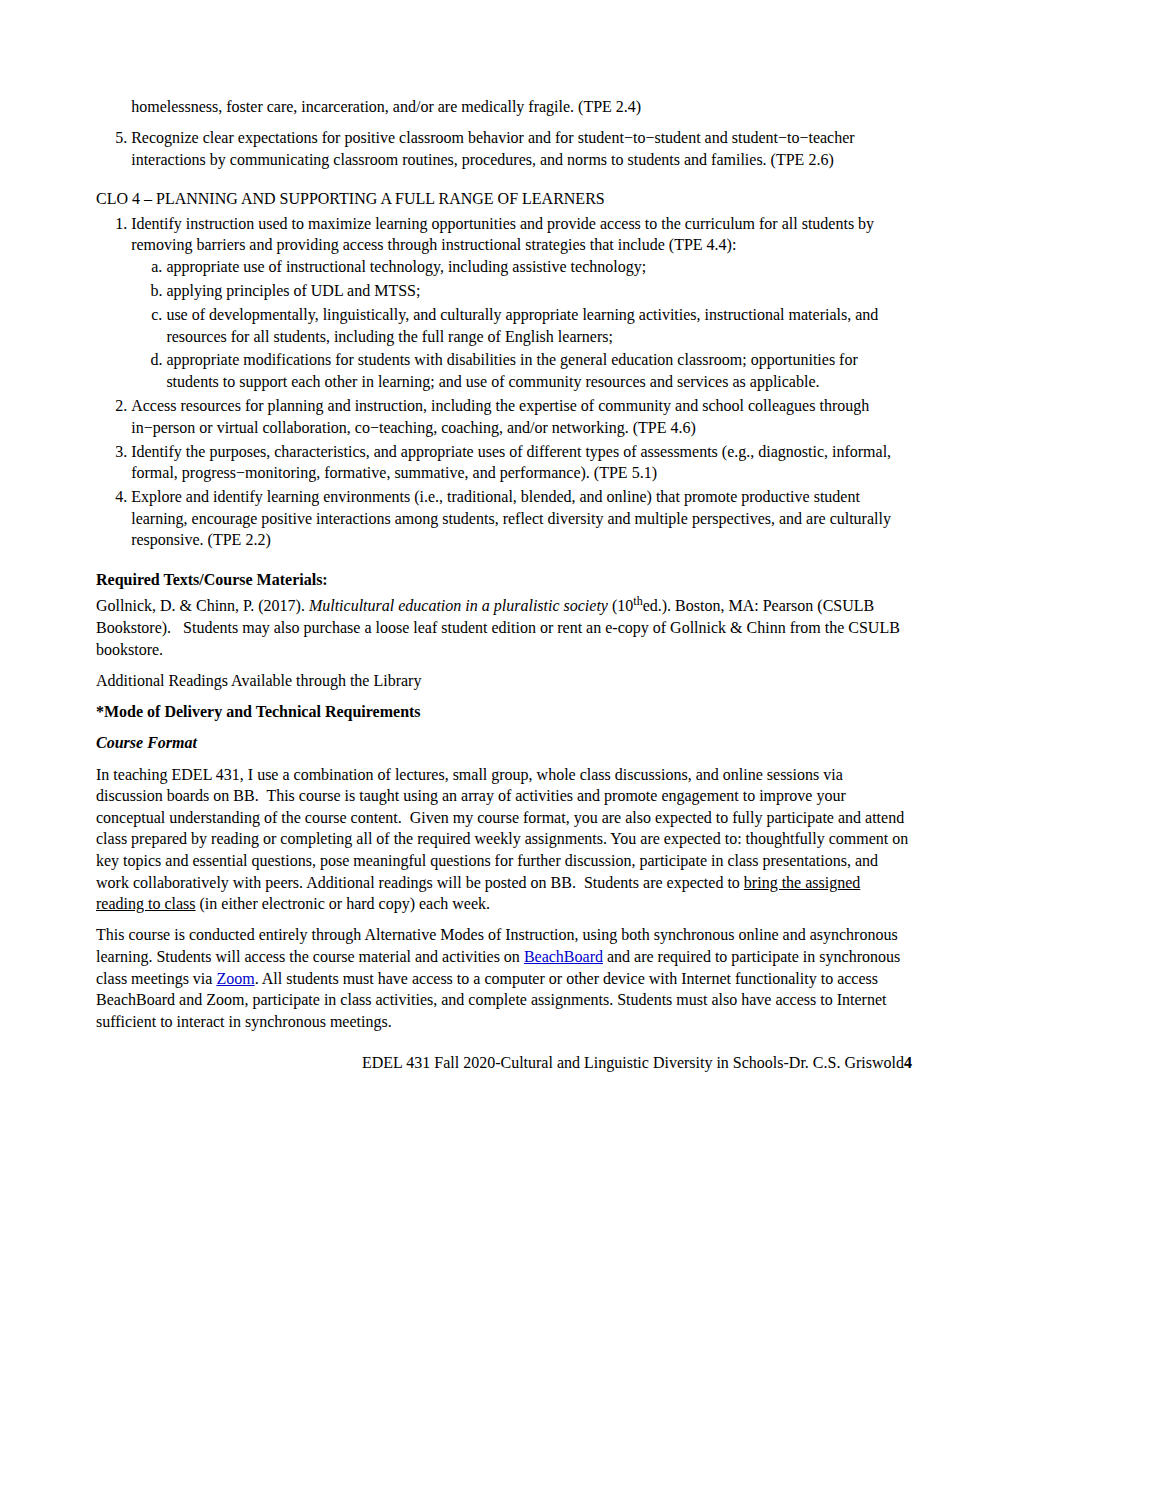homelessness, foster care, incarceration, and/or are medically fragile. (TPE 2.4)
Recognize clear expectations for positive classroom behavior and for student−to−student and student−to−teacher interactions by communicating classroom routines, procedures, and norms to students and families. (TPE 2.6)
CLO 4 – PLANNING AND SUPPORTING A FULL RANGE OF LEARNERS
Identify instruction used to maximize learning opportunities and provide access to the curriculum for all students by removing barriers and providing access through instructional strategies that include (TPE 4.4):
appropriate use of instructional technology, including assistive technology;
applying principles of UDL and MTSS;
use of developmentally, linguistically, and culturally appropriate learning activities, instructional materials, and resources for all students, including the full range of English learners;
appropriate modifications for students with disabilities in the general education classroom; opportunities for students to support each other in learning; and use of community resources and services as applicable.
Access resources for planning and instruction, including the expertise of community and school colleagues through in−person or virtual collaboration, co−teaching, coaching, and/or networking. (TPE 4.6)
Identify the purposes, characteristics, and appropriate uses of different types of assessments (e.g., diagnostic, informal, formal, progress−monitoring, formative, summative, and performance). (TPE 5.1)
Explore and identify learning environments (i.e., traditional, blended, and online) that promote productive student learning, encourage positive interactions among students, reflect diversity and multiple perspectives, and are culturally responsive. (TPE 2.2)
Required Texts/Course Materials:
Gollnick, D. & Chinn, P. (2017). Multicultural education in a pluralistic society (10thed.). Boston, MA: Pearson (CSULB Bookstore). Students may also purchase a loose leaf student edition or rent an e-copy of Gollnick & Chinn from the CSULB bookstore.
Additional Readings Available through the Library
*Mode of Delivery and Technical Requirements
Course Format
In teaching EDEL 431, I use a combination of lectures, small group, whole class discussions, and online sessions via discussion boards on BB. This course is taught using an array of activities and promote engagement to improve your conceptual understanding of the course content. Given my course format, you are also expected to fully participate and attend class prepared by reading or completing all of the required weekly assignments. You are expected to: thoughtfully comment on key topics and essential questions, pose meaningful questions for further discussion, participate in class presentations, and work collaboratively with peers. Additional readings will be posted on BB. Students are expected to bring the assigned reading to class (in either electronic or hard copy) each week.
This course is conducted entirely through Alternative Modes of Instruction, using both synchronous online and asynchronous learning. Students will access the course material and activities on BeachBoard and are required to participate in synchronous class meetings via Zoom. All students must have access to a computer or other device with Internet functionality to access BeachBoard and Zoom, participate in class activities, and complete assignments. Students must also have access to Internet sufficient to interact in synchronous meetings.
EDEL 431 Fall 2020-Cultural and Linguistic Diversity in Schools-Dr. C.S. Griswold4